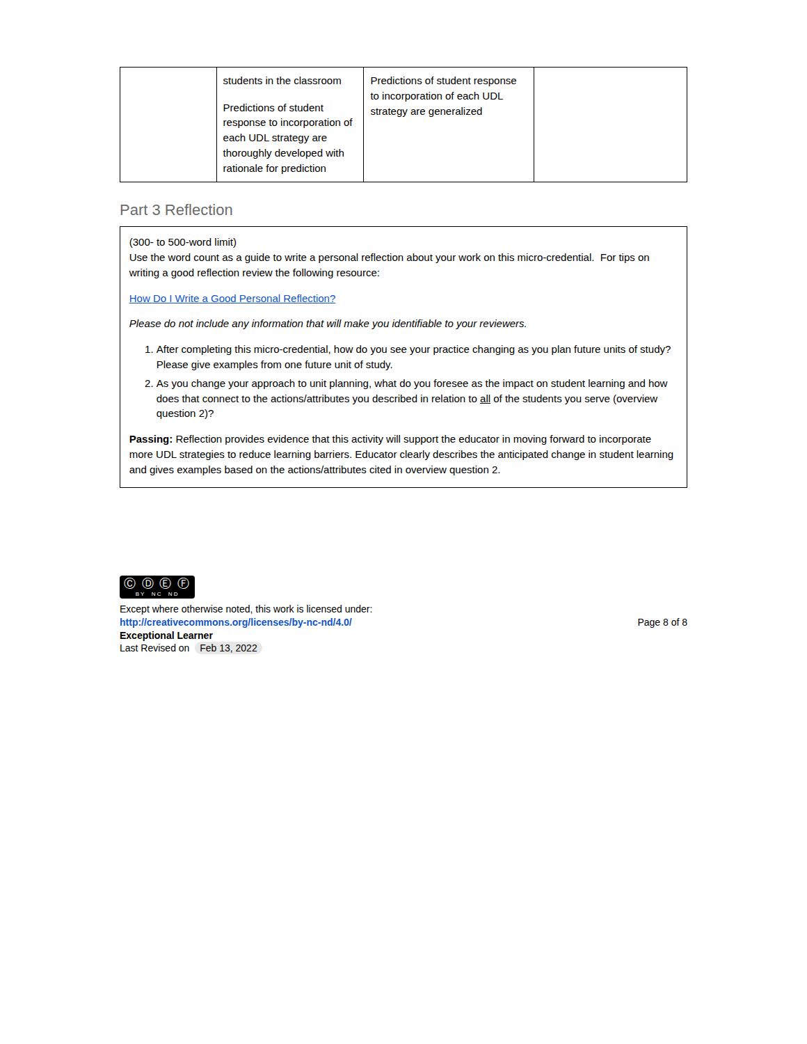| | students in the classroom Predictions of student response to incorporation of each UDL strategy are thoroughly developed with rationale for prediction | Predictions of student response to incorporation of each UDL strategy are generalized | |
Part 3 Reflection
(300- to 500-word limit)
Use the word count as a guide to write a personal reflection about your work on this micro-credential. For tips on writing a good reflection review the following resource:
How Do I Write a Good Personal Reflection?
Please do not include any information that will make you identifiable to your reviewers.
After completing this micro-credential, how do you see your practice changing as you plan future units of study? Please give examples from one future unit of study.
As you change your approach to unit planning, what do you foresee as the impact on student learning and how does that connect to the actions/attributes you described in relation to all of the students you serve (overview question 2)?
Passing: Reflection provides evidence that this activity will support the educator in moving forward to incorporate more UDL strategies to reduce learning barriers. Educator clearly describes the anticipated change in student learning and gives examples based on the actions/attributes cited in overview question 2.
Ⓒ Ⓓ Ⓔ Ⓕ BY NC ND
Except where otherwise noted, this work is licensed under:
http://creativecommons.org/licenses/by-nc-nd/4.0/ Page 8 of 8
Exceptional Learner
Last Revised on Feb 13, 2022